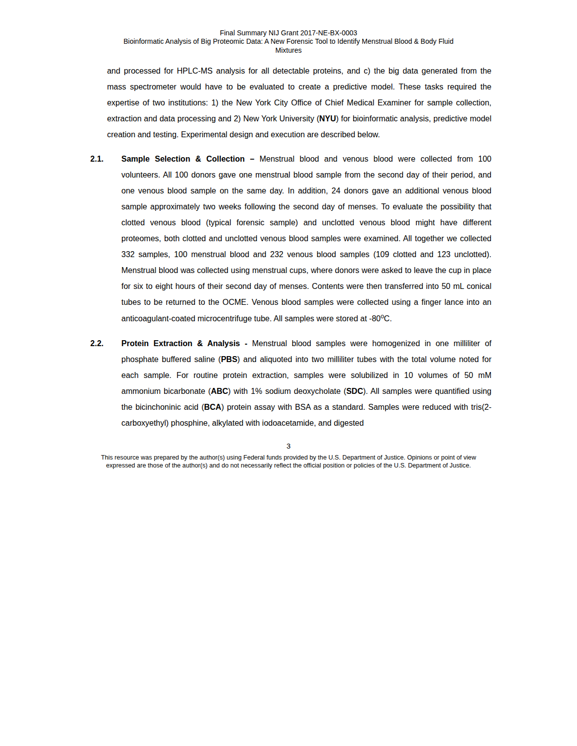Final Summary NIJ Grant 2017-NE-BX-0003 Bioinformatic Analysis of Big Proteomic Data: A New Forensic Tool to Identify Menstrual Blood & Body Fluid Mixtures
and processed for HPLC-MS analysis for all detectable proteins, and c) the big data generated from the mass spectrometer would have to be evaluated to create a predictive model. These tasks required the expertise of two institutions: 1) the New York City Office of Chief Medical Examiner for sample collection, extraction and data processing and 2) New York University (NYU) for bioinformatic analysis, predictive model creation and testing. Experimental design and execution are described below.
Sample Selection & Collection – Menstrual blood and venous blood were collected from 100 volunteers. All 100 donors gave one menstrual blood sample from the second day of their period, and one venous blood sample on the same day. In addition, 24 donors gave an additional venous blood sample approximately two weeks following the second day of menses. To evaluate the possibility that clotted venous blood (typical forensic sample) and unclotted venous blood might have different proteomes, both clotted and unclotted venous blood samples were examined. All together we collected 332 samples, 100 menstrual blood and 232 venous blood samples (109 clotted and 123 unclotted). Menstrual blood was collected using menstrual cups, where donors were asked to leave the cup in place for six to eight hours of their second day of menses. Contents were then transferred into 50 mL conical tubes to be returned to the OCME. Venous blood samples were collected using a finger lance into an anticoagulant-coated microcentrifuge tube. All samples were stored at -80oC.
Protein Extraction & Analysis - Menstrual blood samples were homogenized in one milliliter of phosphate buffered saline (PBS) and aliquoted into two milliliter tubes with the total volume noted for each sample. For routine protein extraction, samples were solubilized in 10 volumes of 50 mM ammonium bicarbonate (ABC) with 1% sodium deoxycholate (SDC). All samples were quantified using the bicinchoninic acid (BCA) protein assay with BSA as a standard. Samples were reduced with tris(2-carboxyethyl) phosphine, alkylated with iodoacetamide, and digested
3 This resource was prepared by the author(s) using Federal funds provided by the U.S. Department of Justice. Opinions or point of view expressed are those of the author(s) and do not necessarily reflect the official position or policies of the U.S. Department of Justice.